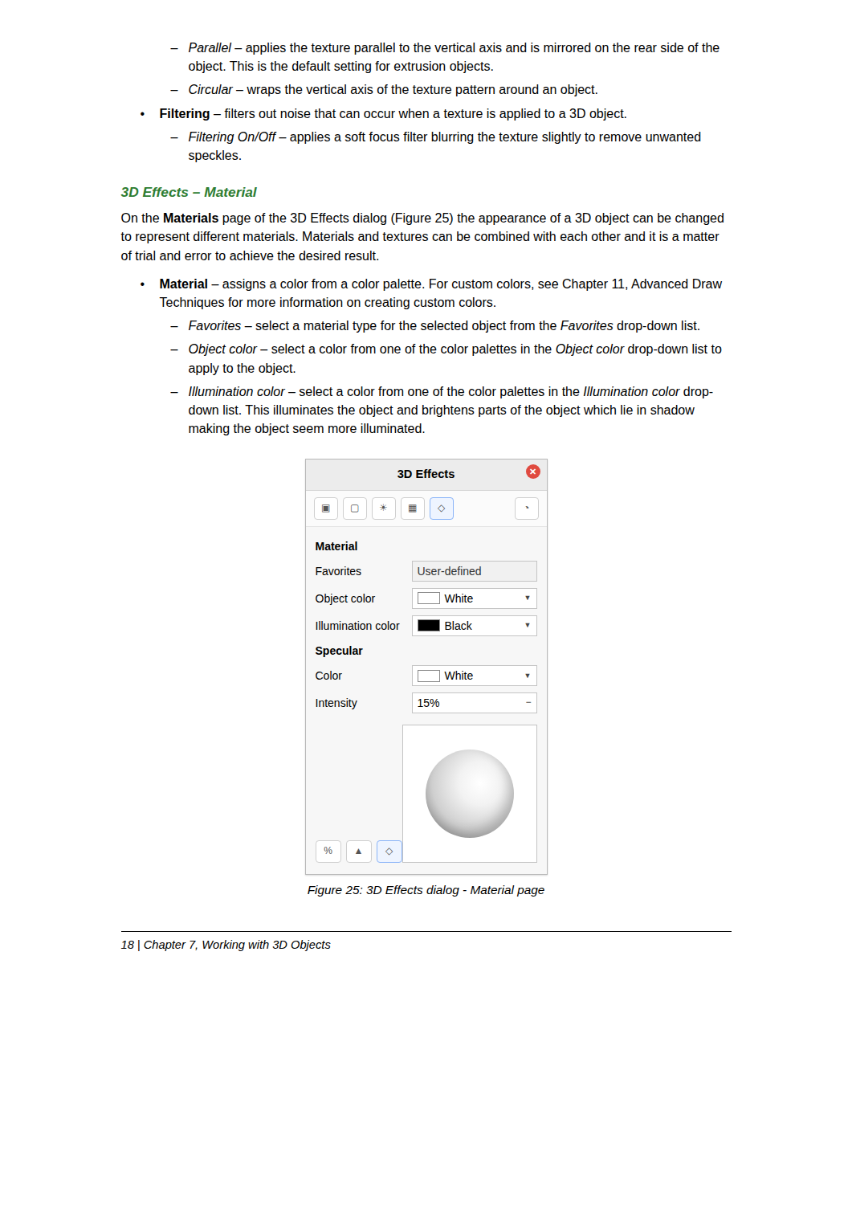–Parallel – applies the texture parallel to the vertical axis and is mirrored on the rear side of the object. This is the default setting for extrusion objects.
–Circular – wraps the vertical axis of the texture pattern around an object.
•Filtering – filters out noise that can occur when a texture is applied to a 3D object.
–Filtering On/Off – applies a soft focus filter blurring the texture slightly to remove unwanted speckles.
3D Effects – Material
On the Materials page of the 3D Effects dialog (Figure 25) the appearance of a 3D object can be changed to represent different materials. Materials and textures can be combined with each other and it is a matter of trial and error to achieve the desired result.
•Material – assigns a color from a color palette. For custom colors, see Chapter 11, Advanced Draw Techniques for more information on creating custom colors.
–Favorites – select a material type for the selected object from the Favorites drop-down list.
–Object color – select a color from one of the color palettes in the Object color drop-down list to apply to the object.
–Illumination color – select a color from one of the color palettes in the Illumination color drop-down list. This illuminates the object and brightens parts of the object which lie in shadow making the object seem more illuminated.
3D Effects✕
▣
▢
☀
▦
◇
◔
Material
Favorites
User-defined
Object color
White▼
Illumination color
Black▼
Specular
Color
White▼
Intensity
15%−
%
▲
◇
Figure 25: 3D Effects dialog - Material page
18 | Chapter 7, Working with 3D Objects